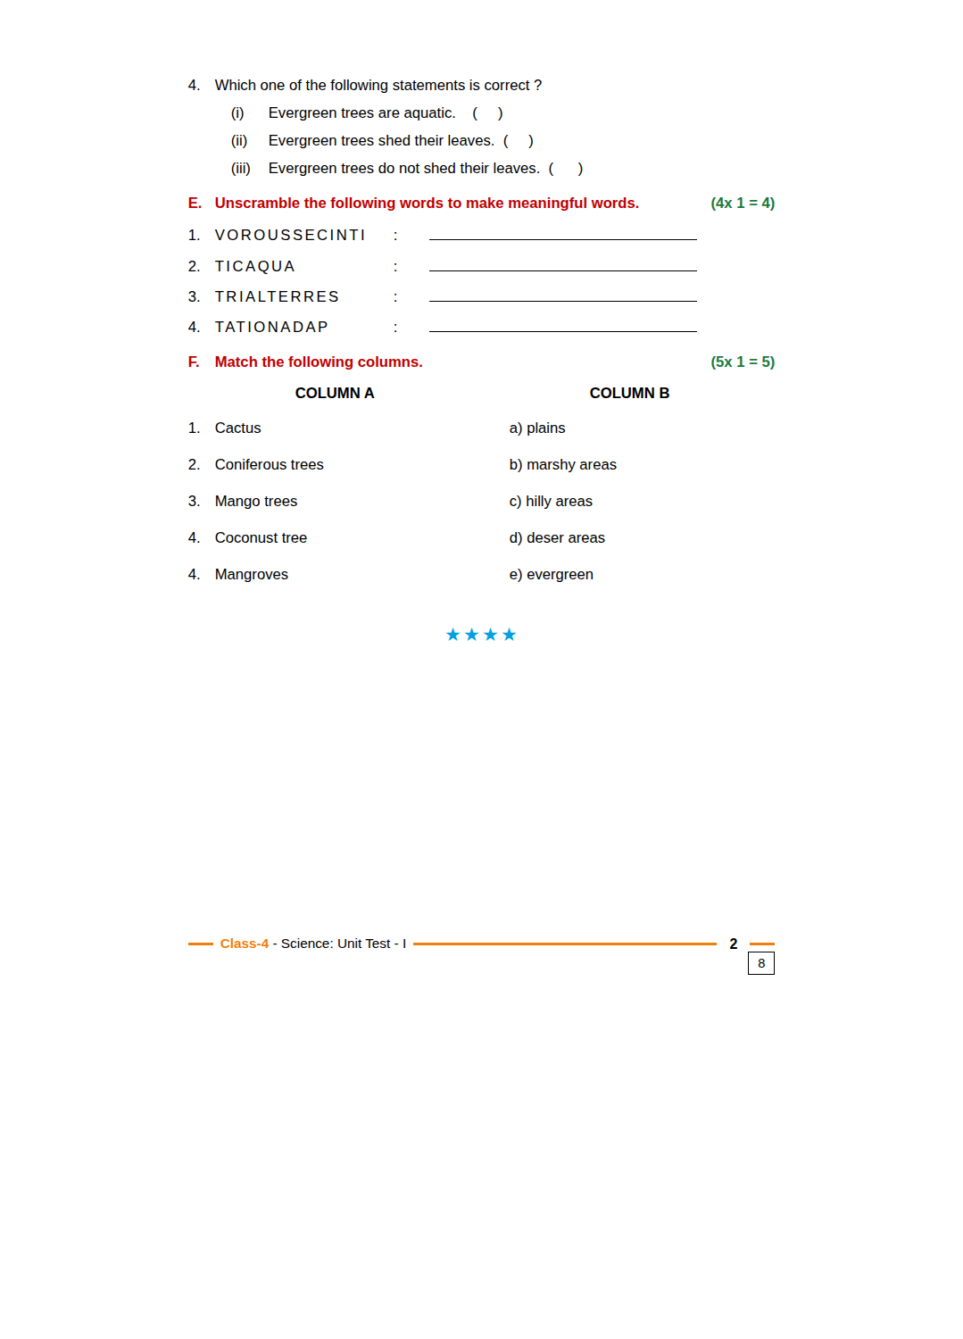4.
Which one of the following statements is correct ?
(i)
Evergreen trees are aquatic. ( )
(ii)
Evergreen trees shed their leaves. ( )
(iii)
Evergreen trees do not shed their leaves. ( )
E.
Unscramble the following words to make meaningful words.
(4x 1 = 4)
1.
VOROUSSECINTI
:
2.
TICAQUA
:
3.
TRIALTERRES
:
4.
TATIONADAP
:
F.
Match the following columns.
(5x 1 = 5)
COLUMN A
COLUMN B
1.
Cactus
a) plains
2.
Coniferous trees
b) marshy areas
3.
Mango trees
c) hilly areas
4.
Coconust tree
d) deser areas
4.
Mangroves
e) evergreen
★★★★
Class-4 - Science: Unit Test - I
2
8